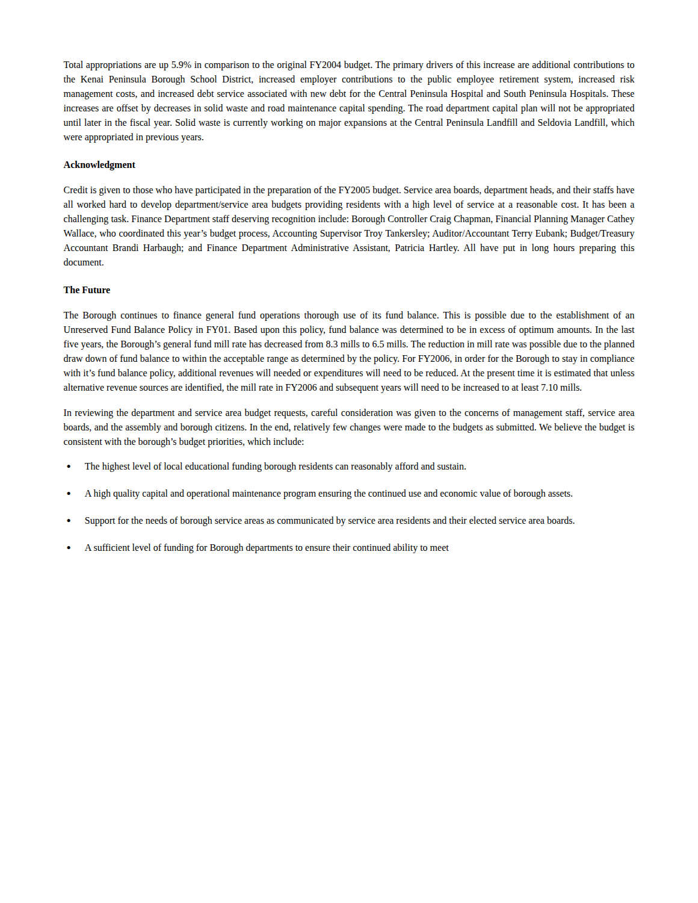Total appropriations are up 5.9% in comparison to the original FY2004 budget. The primary drivers of this increase are additional contributions to the Kenai Peninsula Borough School District, increased employer contributions to the public employee retirement system, increased risk management costs, and increased debt service associated with new debt for the Central Peninsula Hospital and South Peninsula Hospitals. These increases are offset by decreases in solid waste and road maintenance capital spending. The road department capital plan will not be appropriated until later in the fiscal year. Solid waste is currently working on major expansions at the Central Peninsula Landfill and Seldovia Landfill, which were appropriated in previous years.
Acknowledgment
Credit is given to those who have participated in the preparation of the FY2005 budget. Service area boards, department heads, and their staffs have all worked hard to develop department/service area budgets providing residents with a high level of service at a reasonable cost. It has been a challenging task. Finance Department staff deserving recognition include: Borough Controller Craig Chapman, Financial Planning Manager Cathey Wallace, who coordinated this year’s budget process, Accounting Supervisor Troy Tankersley; Auditor/Accountant Terry Eubank; Budget/Treasury Accountant Brandi Harbaugh; and Finance Department Administrative Assistant, Patricia Hartley. All have put in long hours preparing this document.
The Future
The Borough continues to finance general fund operations thorough use of its fund balance. This is possible due to the establishment of an Unreserved Fund Balance Policy in FY01. Based upon this policy, fund balance was determined to be in excess of optimum amounts. In the last five years, the Borough’s general fund mill rate has decreased from 8.3 mills to 6.5 mills. The reduction in mill rate was possible due to the planned draw down of fund balance to within the acceptable range as determined by the policy. For FY2006, in order for the Borough to stay in compliance with it’s fund balance policy, additional revenues will needed or expenditures will need to be reduced. At the present time it is estimated that unless alternative revenue sources are identified, the mill rate in FY2006 and subsequent years will need to be increased to at least 7.10 mills.
In reviewing the department and service area budget requests, careful consideration was given to the concerns of management staff, service area boards, and the assembly and borough citizens. In the end, relatively few changes were made to the budgets as submitted. We believe the budget is consistent with the borough’s budget priorities, which include:
The highest level of local educational funding borough residents can reasonably afford and sustain.
A high quality capital and operational maintenance program ensuring the continued use and economic value of borough assets.
Support for the needs of borough service areas as communicated by service area residents and their elected service area boards.
A sufficient level of funding for Borough departments to ensure their continued ability to meet